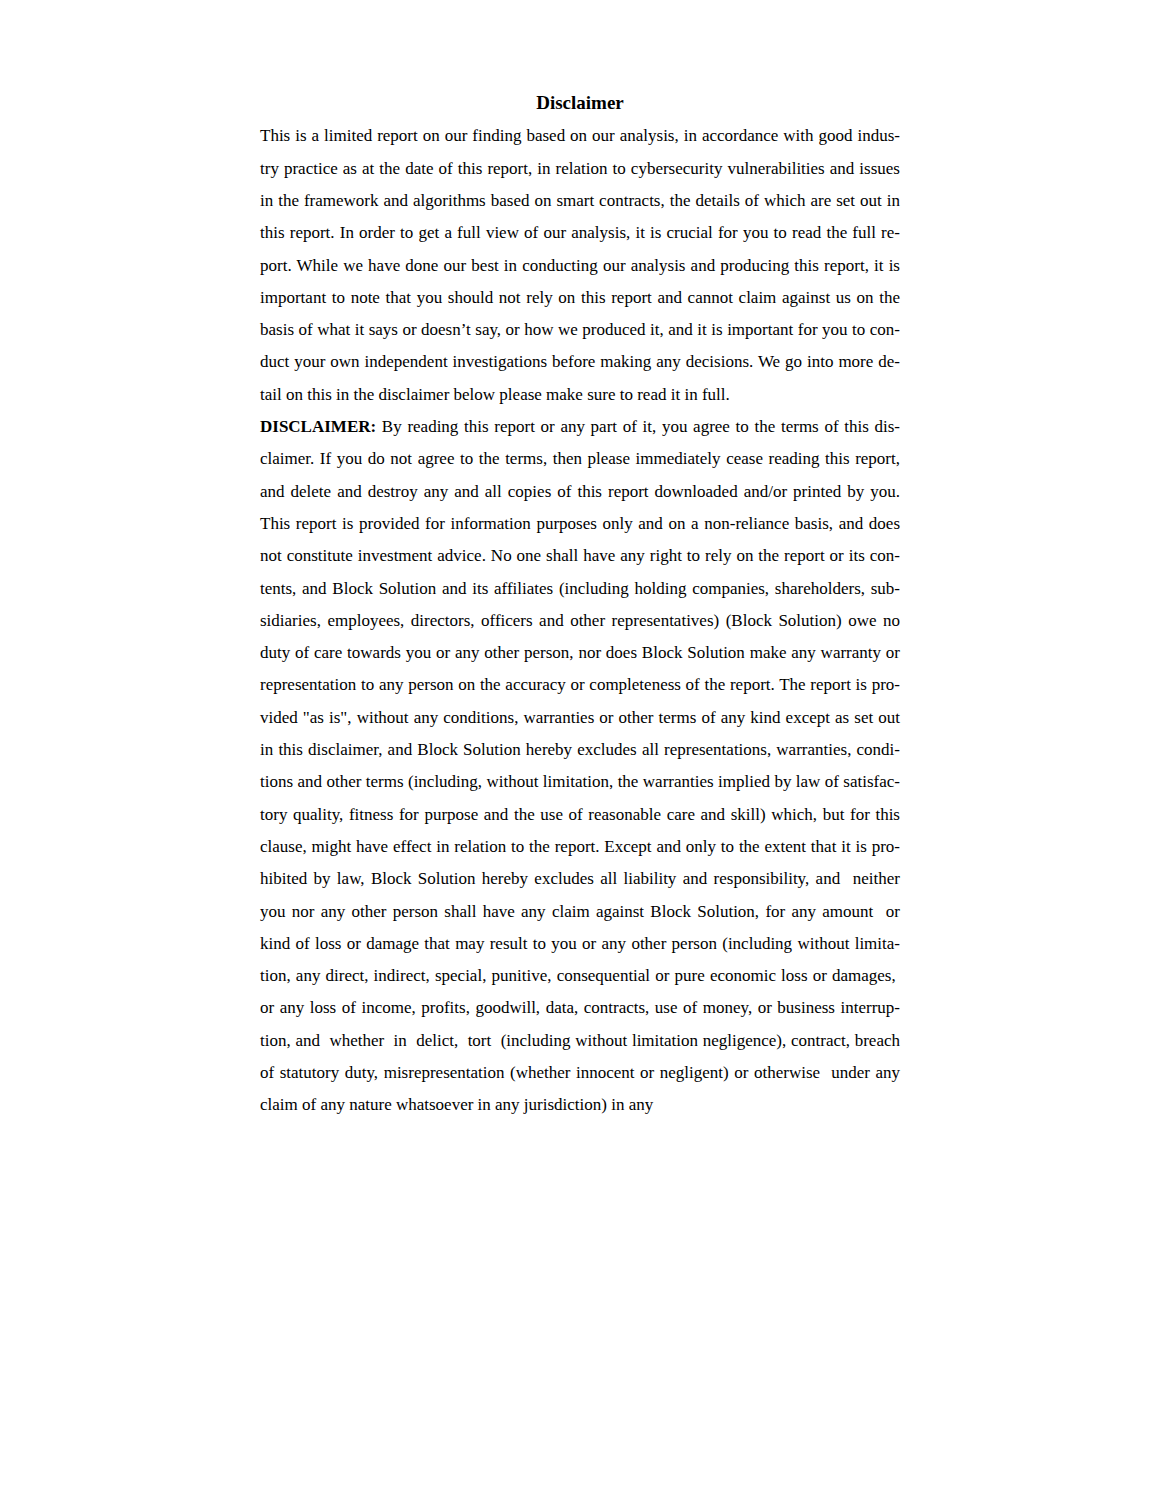Disclaimer
This is a limited report on our finding based on our analysis, in accordance with good industry practice as at the date of this report, in relation to cybersecurity vulnerabilities and issues in the framework and algorithms based on smart contracts, the details of which are set out in this report. In order to get a full view of our analysis, it is crucial for you to read the full report. While we have done our best in conducting our analysis and producing this report, it is important to note that you should not rely on this report and cannot claim against us on the basis of what it says or doesn’t say, or how we produced it, and it is important for you to conduct your own independent investigations before making any decisions. We go into more detail on this in the disclaimer below please make sure to read it in full.
DISCLAIMER: By reading this report or any part of it, you agree to the terms of this disclaimer. If you do not agree to the terms, then please immediately cease reading this report, and delete and destroy any and all copies of this report downloaded and/or printed by you. This report is provided for information purposes only and on a non-reliance basis, and does not constitute investment advice. No one shall have any right to rely on the report or its contents, and Block Solution and its affiliates (including holding companies, shareholders, subsidiaries, employees, directors, officers and other representatives) (Block Solution) owe no duty of care towards you or any other person, nor does Block Solution make any warranty or representation to any person on the accuracy or completeness of the report. The report is provided "as is", without any conditions, warranties or other terms of any kind except as set out in this disclaimer, and Block Solution hereby excludes all representations, warranties, conditions and other terms (including, without limitation, the warranties implied by law of satisfactory quality, fitness for purpose and the use of reasonable care and skill) which, but for this clause, might have effect in relation to the report. Except and only to the extent that it is prohibited by law, Block Solution hereby excludes all liability and responsibility, and neither you nor any other person shall have any claim against Block Solution, for any amount or kind of loss or damage that may result to you or any other person (including without limitation, any direct, indirect, special, punitive, consequential or pure economic loss or damages, or any loss of income, profits, goodwill, data, contracts, use of money, or business interruption, and whether in delict, tort (including without limitation negligence), contract, breach of statutory duty, misrepresentation (whether innocent or negligent) or otherwise under any claim of any nature whatsoever in any jurisdiction) in any